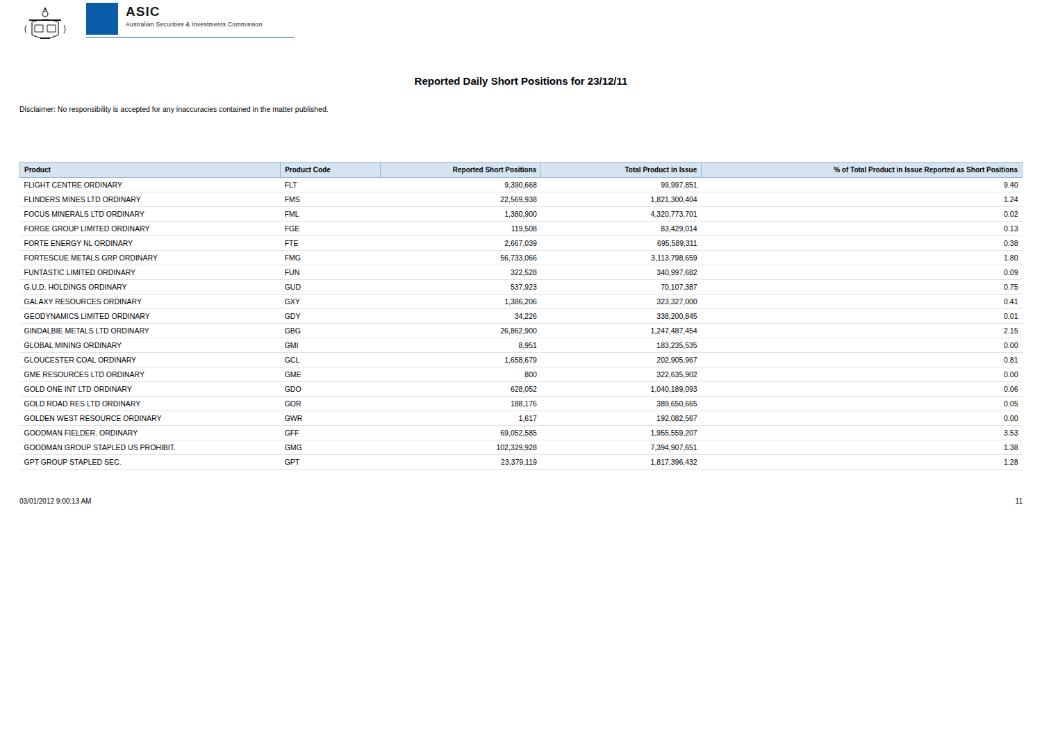ASIC
Australian Securities & Investments Commission
Reported Daily Short Positions for 23/12/11
Disclaimer: No responsibility is accepted for any inaccuracies contained in the matter published.
| Product | Product Code | Reported Short Positions | Total Product in Issue | % of Total Product in Issue Reported as Short Positions |
| --- | --- | --- | --- | --- |
| FLIGHT CENTRE ORDINARY | FLT | 9,390,668 | 99,997,851 | 9.40 |
| FLINDERS MINES LTD ORDINARY | FMS | 22,569,938 | 1,821,300,404 | 1.24 |
| FOCUS MINERALS LTD ORDINARY | FML | 1,380,900 | 4,320,773,701 | 0.02 |
| FORGE GROUP LIMITED ORDINARY | FGE | 119,508 | 83,429,014 | 0.13 |
| FORTE ENERGY NL ORDINARY | FTE | 2,667,039 | 695,589,311 | 0.38 |
| FORTESCUE METALS GRP ORDINARY | FMG | 56,733,066 | 3,113,798,659 | 1.80 |
| FUNTASTIC LIMITED ORDINARY | FUN | 322,528 | 340,997,682 | 0.09 |
| G.U.D. HOLDINGS ORDINARY | GUD | 537,923 | 70,107,387 | 0.75 |
| GALAXY RESOURCES ORDINARY | GXY | 1,386,206 | 323,327,000 | 0.41 |
| GEODYNAMICS LIMITED ORDINARY | GDY | 34,226 | 338,200,845 | 0.01 |
| GINDALBIE METALS LTD ORDINARY | GBG | 26,862,900 | 1,247,487,454 | 2.15 |
| GLOBAL MINING ORDINARY | GMI | 8,951 | 183,235,535 | 0.00 |
| GLOUCESTER COAL ORDINARY | GCL | 1,658,679 | 202,905,967 | 0.81 |
| GME RESOURCES LTD ORDINARY | GME | 800 | 322,635,902 | 0.00 |
| GOLD ONE INT LTD ORDINARY | GDO | 628,052 | 1,040,189,093 | 0.06 |
| GOLD ROAD RES LTD ORDINARY | GOR | 188,176 | 389,650,665 | 0.05 |
| GOLDEN WEST RESOURCE ORDINARY | GWR | 1,617 | 192,082,567 | 0.00 |
| GOODMAN FIELDER. ORDINARY | GFF | 69,052,585 | 1,955,559,207 | 3.53 |
| GOODMAN GROUP STAPLED US PROHIBIT. | GMG | 102,329,928 | 7,394,907,651 | 1.38 |
| GPT GROUP STAPLED SEC. | GPT | 23,379,119 | 1,817,396,432 | 1.28 |
03/01/2012 9:00:13 AM 11